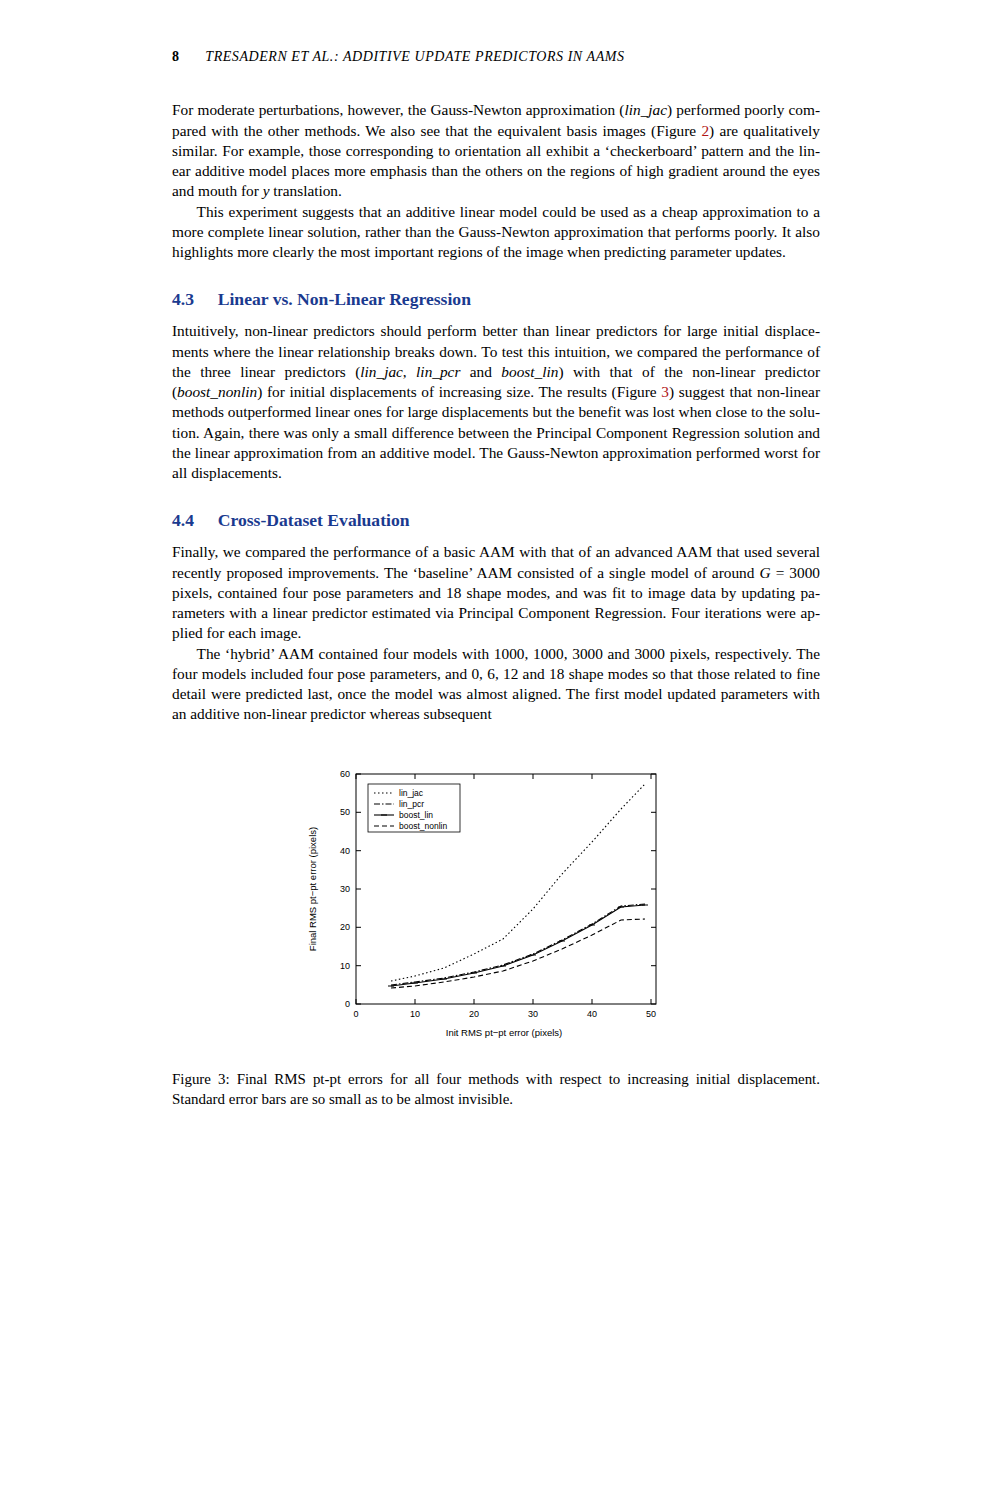8 TRESADERN et al.: ADDITIVE UPDATE PREDICTORS IN AAMS
For moderate perturbations, however, the Gauss-Newton approximation (lin_jac) performed poorly compared with the other methods. We also see that the equivalent basis images (Figure 2) are qualitatively similar. For example, those corresponding to orientation all exhibit a ‘checkerboard’ pattern and the linear additive model places more emphasis than the others on the regions of high gradient around the eyes and mouth for y translation.
This experiment suggests that an additive linear model could be used as a cheap approximation to a more complete linear solution, rather than the Gauss-Newton approximation that performs poorly. It also highlights more clearly the most important regions of the image when predicting parameter updates.
4.3 Linear vs. Non-Linear Regression
Intuitively, non-linear predictors should perform better than linear predictors for large initial displacements where the linear relationship breaks down. To test this intuition, we compared the performance of the three linear predictors (lin_jac, lin_pcr and boost_lin) with that of the non-linear predictor (boost_nonlin) for initial displacements of increasing size. The results (Figure 3) suggest that non-linear methods outperformed linear ones for large displacements but the benefit was lost when close to the solution. Again, there was only a small difference between the Principal Component Regression solution and the linear approximation from an additive model. The Gauss-Newton approximation performed worst for all displacements.
4.4 Cross-Dataset Evaluation
Finally, we compared the performance of a basic AAM with that of an advanced AAM that used several recently proposed improvements. The ‘baseline’ AAM consisted of a single model of around G = 3000 pixels, contained four pose parameters and 18 shape modes, and was fit to image data by updating parameters with a linear predictor estimated via Principal Component Regression. Four iterations were applied for each image.
The ‘hybrid’ AAM contained four models with 1000, 1000, 3000 and 3000 pixels, respectively. The four models included four pose parameters, and 0, 6, 12 and 18 shape modes so that those related to fine detail were predicted last, once the model was almost aligned. The first model updated parameters with an additive non-linear predictor whereas subsequent
0 10 20 30 40 50 60 0 10 20 30 40 50 Init RMS pt−pt error (pixels) Final RMS pt−pt error (pixels) lin_jac lin_pcr boost_lin boost_nonlin
Figure 3: Final RMS pt-pt errors for all four methods with respect to increasing initial displacement. Standard error bars are so small as to be almost invisible.